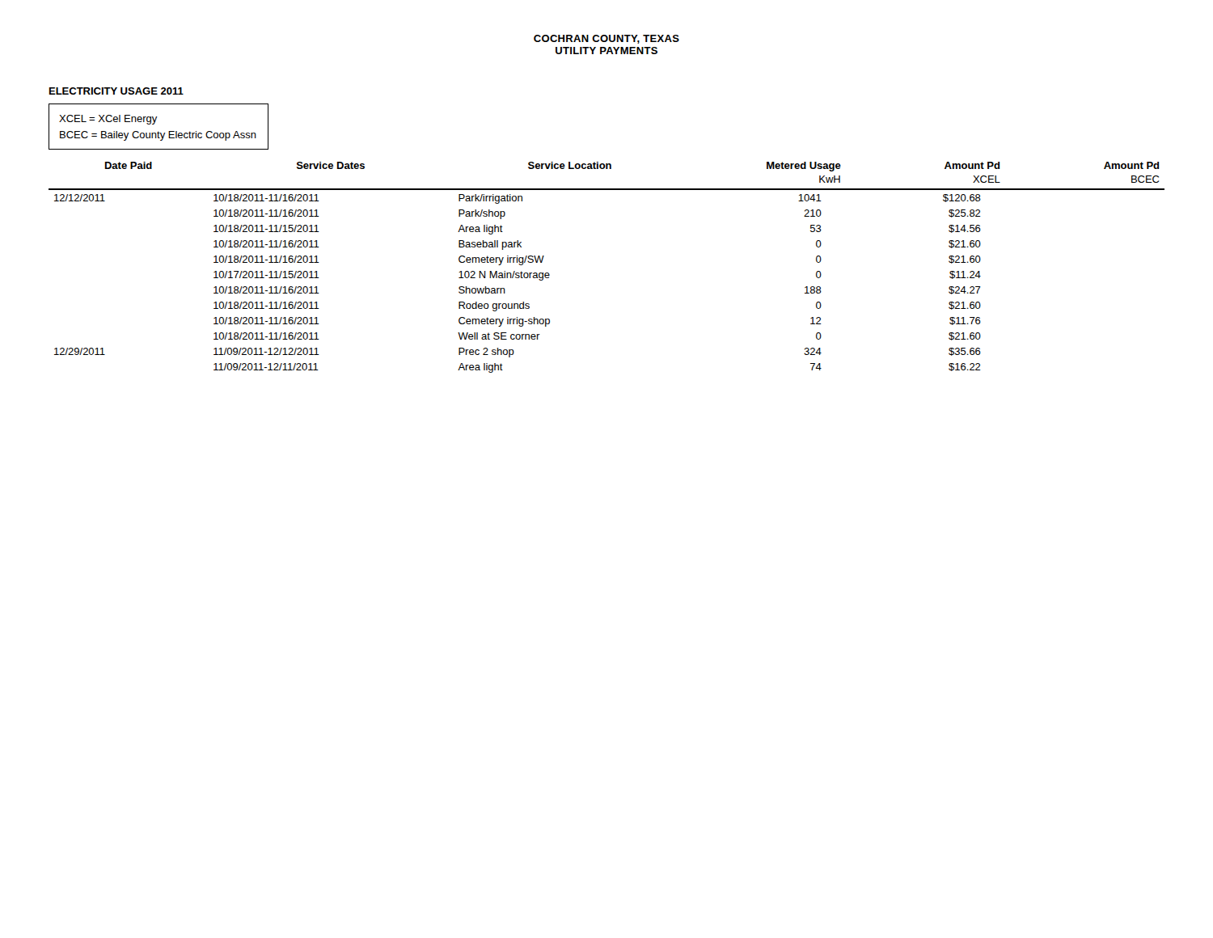COCHRAN COUNTY, TEXAS
UTILITY PAYMENTS
ELECTRICITY USAGE 2011
XCEL = XCel Energy
BCEC = Bailey County Electric Coop Assn
| Date Paid | Service Dates | Service Location | Metered Usage | Amount Pd | Amount Pd |
| --- | --- | --- | --- | --- | --- |
| | | | KwH | XCEL | BCEC |
| 12/12/2011 | 10/18/2011-11/16/2011 | Park/irrigation | 1041 | $120.68 | |
| | 10/18/2011-11/16/2011 | Park/shop | 210 | $25.82 | |
| | 10/18/2011-11/15/2011 | Area light | 53 | $14.56 | |
| | 10/18/2011-11/16/2011 | Baseball park | 0 | $21.60 | |
| | 10/18/2011-11/16/2011 | Cemetery irrig/SW | 0 | $21.60 | |
| | 10/17/2011-11/15/2011 | 102 N Main/storage | 0 | $11.24 | |
| | 10/18/2011-11/16/2011 | Showbarn | 188 | $24.27 | |
| | 10/18/2011-11/16/2011 | Rodeo grounds | 0 | $21.60 | |
| | 10/18/2011-11/16/2011 | Cemetery irrig-shop | 12 | $11.76 | |
| | 10/18/2011-11/16/2011 | Well at SE corner | 0 | $21.60 | |
| 12/29/2011 | 11/09/2011-12/12/2011 | Prec 2 shop | 324 | $35.66 | |
| | 11/09/2011-12/11/2011 | Area light | 74 | $16.22 | |